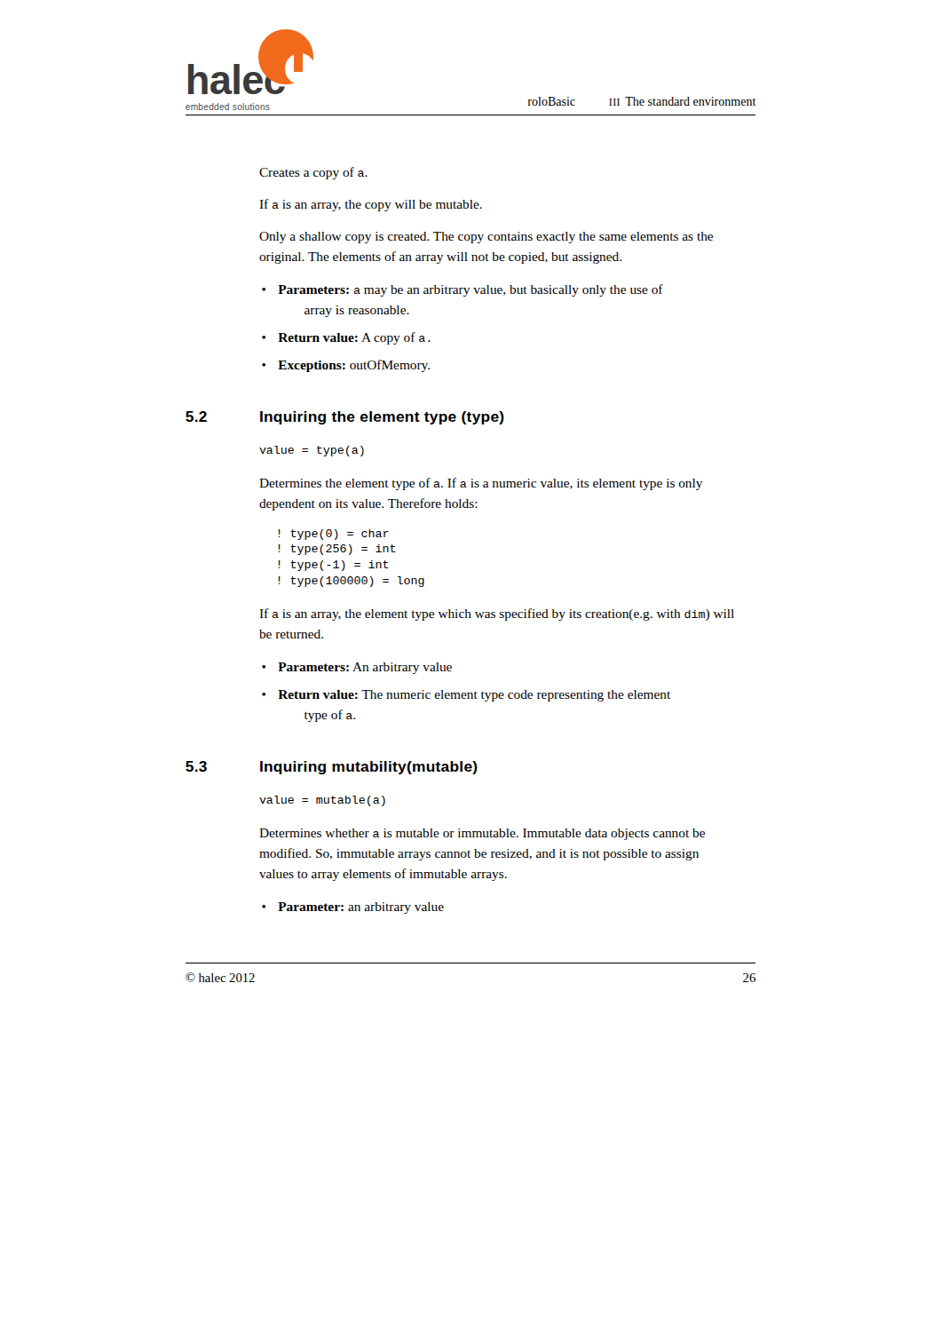halec
embedded solutions
roloBasic
IIIThe standard environment
Creates a copy of a.
If a is an array, the copy will be mutable.
Only a shallow copy is created. The copy contains exactly the same elements as the original. The elements of an array will not be copied, but assigned.
Parameters: a may be an arbitrary value, but basically only the use of array is reasonable.
Return value: A copy of a.
Exceptions: outOfMemory.
5.2 Inquiring the element type (type)
value = type(a)
Determines the element type of a. If a is a numeric value, its element type is only dependent on its value. Therefore holds:
! type(0) = char
! type(256) = int
! type(-1) = int
! type(100000) = long
If a is an array, the element type which was specified by its creation(e.g. with dim) will be returned.
Parameters: An arbitrary value
Return value: The numeric element type code representing the element type of a.
5.3 Inquiring mutability(mutable)
value = mutable(a)
Determines whether a is mutable or immutable. Immutable data objects cannot be modified. So, immutable arrays cannot be resized, and it is not possible to assign values to array elements of immutable arrays.
Parameter: an arbitrary value
© halec 2012
26